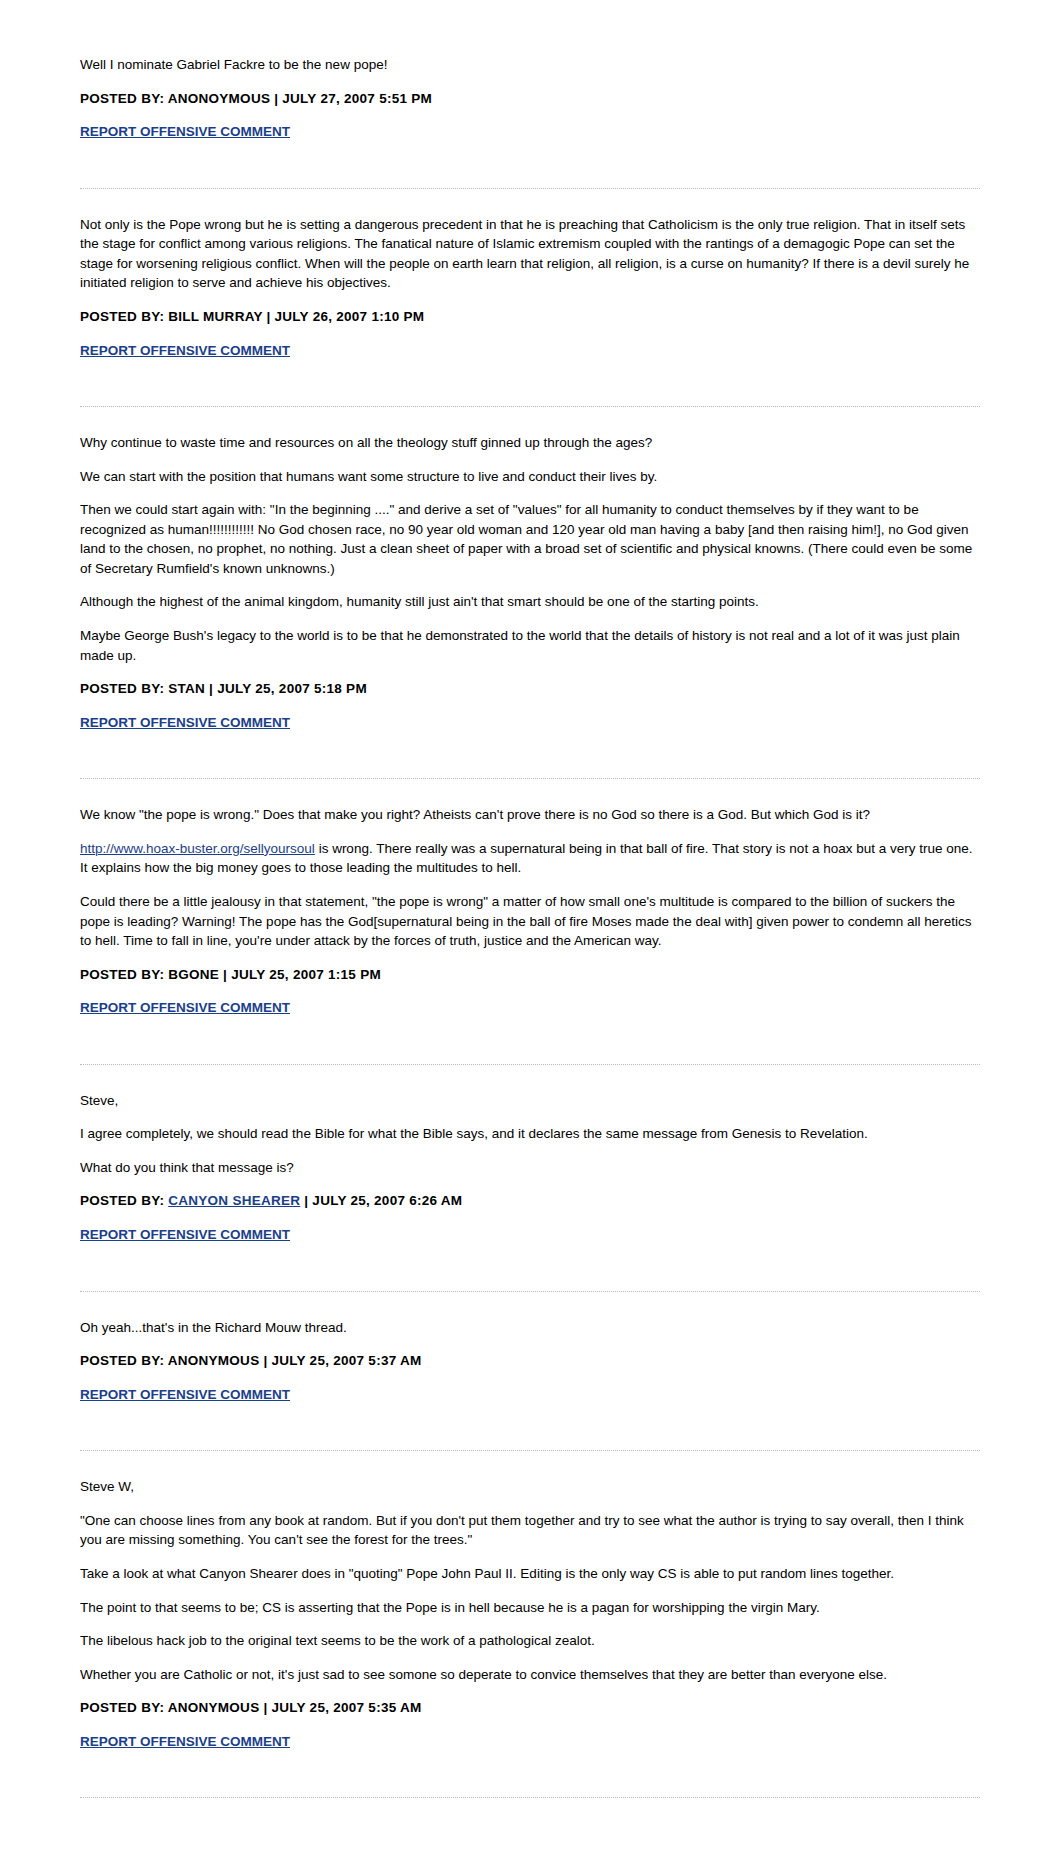Well I nominate Gabriel Fackre to be the new pope!
POSTED BY: ANONOYMOUS | JULY 27, 2007 5:51 PM
REPORT OFFENSIVE COMMENT
Not only is the Pope wrong but he is setting a dangerous precedent in that he is preaching that Catholicism is the only true religion. That in itself sets the stage for conflict among various religions. The fanatical nature of Islamic extremism coupled with the rantings of a demagogic Pope can set the stage for worsening religious conflict. When will the people on earth learn that religion, all religion, is a curse on humanity? If there is a devil surely he initiated religion to serve and achieve his objectives.
POSTED BY: BILL MURRAY | JULY 26, 2007 1:10 PM
REPORT OFFENSIVE COMMENT
Why continue to waste time and resources on all the theology stuff ginned up through the ages?
We can start with the position that humans want some structure to live and conduct their lives by.
Then we could start again with: "In the beginning ...." and derive a set of "values" for all humanity to conduct themselves by if they want to be recognized as human!!!!!!!!!!!! No God chosen race, no 90 year old woman and 120 year old man having a baby [and then raising him!], no God given land to the chosen, no prophet, no nothing. Just a clean sheet of paper with a broad set of scientific and physical knowns. (There could even be some of Secretary Rumfield's known unknowns.)
Although the highest of the animal kingdom, humanity still just ain't that smart should be one of the starting points.
Maybe George Bush's legacy to the world is to be that he demonstrated to the world that the details of history is not real and a lot of it was just plain made up.
POSTED BY: STAN | JULY 25, 2007 5:18 PM
REPORT OFFENSIVE COMMENT
We know "the pope is wrong." Does that make you right? Atheists can't prove there is no God so there is a God. But which God is it?
http://www.hoax-buster.org/sellyoursoul is wrong. There really was a supernatural being in that ball of fire. That story is not a hoax but a very true one. It explains how the big money goes to those leading the multitudes to hell.
Could there be a little jealousy in that statement, "the pope is wrong" a matter of how small one's multitude is compared to the billion of suckers the pope is leading? Warning! The pope has the God[supernatural being in the ball of fire Moses made the deal with] given power to condemn all heretics to hell. Time to fall in line, you're under attack by the forces of truth, justice and the American way.
POSTED BY: BGONE | JULY 25, 2007 1:15 PM
REPORT OFFENSIVE COMMENT
Steve,
I agree completely, we should read the Bible for what the Bible says, and it declares the same message from Genesis to Revelation.
What do you think that message is?
POSTED BY: CANYON SHEARER | JULY 25, 2007 6:26 AM
REPORT OFFENSIVE COMMENT
Oh yeah...that's in the Richard Mouw thread.
POSTED BY: ANONYMOUS | JULY 25, 2007 5:37 AM
REPORT OFFENSIVE COMMENT
Steve W,
"One can choose lines from any book at random. But if you don't put them together and try to see what the author is trying to say overall, then I think you are missing something. You can't see the forest for the trees."
Take a look at what Canyon Shearer does in "quoting" Pope John Paul II. Editing is the only way CS is able to put random lines together.
The point to that seems to be; CS is asserting that the Pope is in hell because he is a pagan for worshipping the virgin Mary.
The libelous hack job to the original text seems to be the work of a pathological zealot.
Whether you are Catholic or not, it's just sad to see somone so deperate to convice themselves that they are better than everyone else.
POSTED BY: ANONYMOUS | JULY 25, 2007 5:35 AM
REPORT OFFENSIVE COMMENT